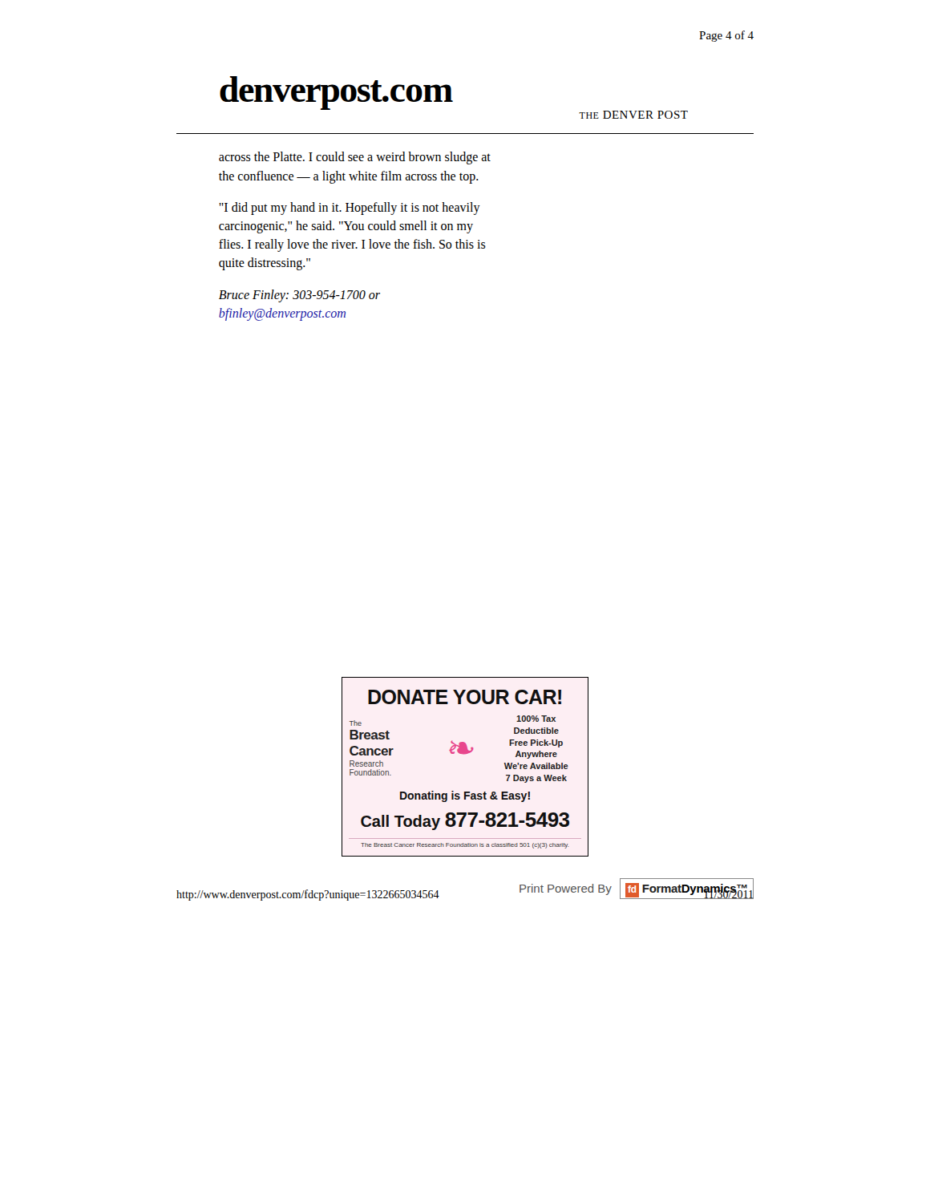Page 4 of 4
denverpost.com
THE DENVER POST
across the Platte. I could see a weird brown sludge at the confluence — a light white film across the top.
"I did put my hand in it. Hopefully it is not heavily carcinogenic," he said. "You could smell it on my flies. I really love the river. I love the fish. So this is quite distressing."
Bruce Finley: 303-954-1700 or bfinley@denverpost.com
DONATE YOUR CAR!
The Breast Cancer Research Foundation.
❧
100% Tax
Deductible
Free Pick-Up
Anywhere
We're Available
7 Days a Week
Donating is Fast & Easy!
Call Today 877-821-5493
The Breast Cancer Research Foundation is a classified 501 (c)(3) charity.
Print Powered By fd FormatDynamics™
http://www.denverpost.com/fdcp?unique=1322665034564 11/30/2011